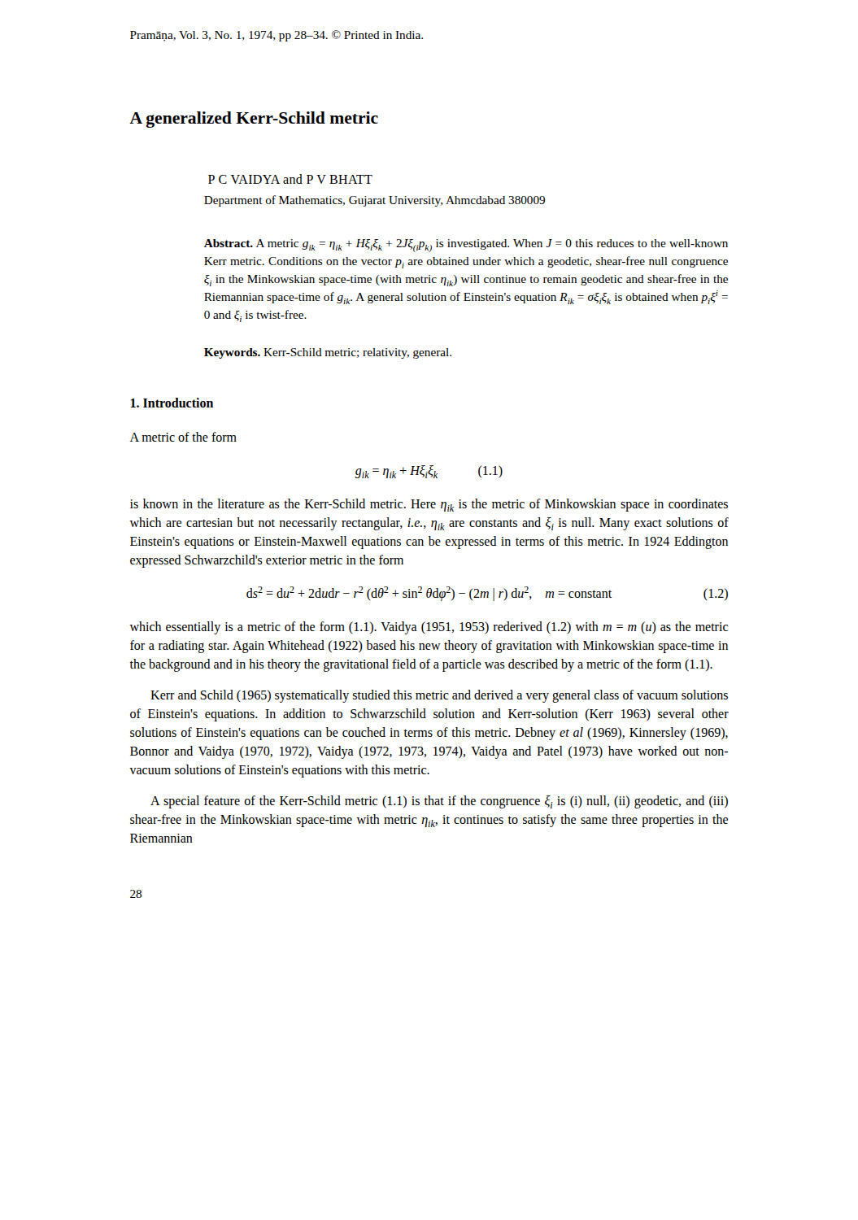Pramāṇa, Vol. 3, No. 1, 1974, pp 28–34. © Printed in India.
A generalized Kerr-Schild metric
P C VAIDYA and P V BHATT
Department of Mathematics, Gujarat University, Ahmcdabad 380009
Abstract. A metric gik = ηik + Hξiξk + 2Jξ(ipk) is investigated. When J = 0 this reduces to the well-known Kerr metric. Conditions on the vector pi are obtained under which a geodetic, shear-free null congruence ξi in the Minkowskian space-time (with metric ηik) will continue to remain geodetic and shear-free in the Riemannian space-time of gik. A general solution of Einstein's equation Rik = σξiξk is obtained when piξi = 0 and ξi is twist-free.
Keywords. Kerr-Schild metric; relativity, general.
1. Introduction
A metric of the form
gik = ηik + Hξiξk
(1.1)
is known in the literature as the Kerr-Schild metric. Here ηik is the metric of Minkowskian space in coordinates which are cartesian but not necessarily rectangular, i.e., ηik are constants and ξi is null. Many exact solutions of Einstein's equations or Einstein-Maxwell equations can be expressed in terms of this metric. In 1924 Eddington expressed Schwarzchild's exterior metric in the form
ds2 = du2 + 2dudr − r2 (dθ2 + sin2 θdφ2) − (2m | r) du2, m = constant (1.2)
which essentially is a metric of the form (1.1). Vaidya (1951, 1953) rederived (1.2) with m = m (u) as the metric for a radiating star. Again Whitehead (1922) based his new theory of gravitation with Minkowskian space-time in the background and in his theory the gravitational field of a particle was described by a metric of the form (1.1).
Kerr and Schild (1965) systematically studied this metric and derived a very general class of vacuum solutions of Einstein's equations. In addition to Schwarzschild solution and Kerr-solution (Kerr 1963) several other solutions of Einstein's equations can be couched in terms of this metric. Debney et al (1969), Kinnersley (1969), Bonnor and Vaidya (1970, 1972), Vaidya (1972, 1973, 1974), Vaidya and Patel (1973) have worked out non-vacuum solutions of Einstein's equations with this metric.
A special feature of the Kerr-Schild metric (1.1) is that if the congruence ξi is (i) null, (ii) geodetic, and (iii) shear-free in the Minkowskian space-time with metric ηik, it continues to satisfy the same three properties in the Riemannian
28